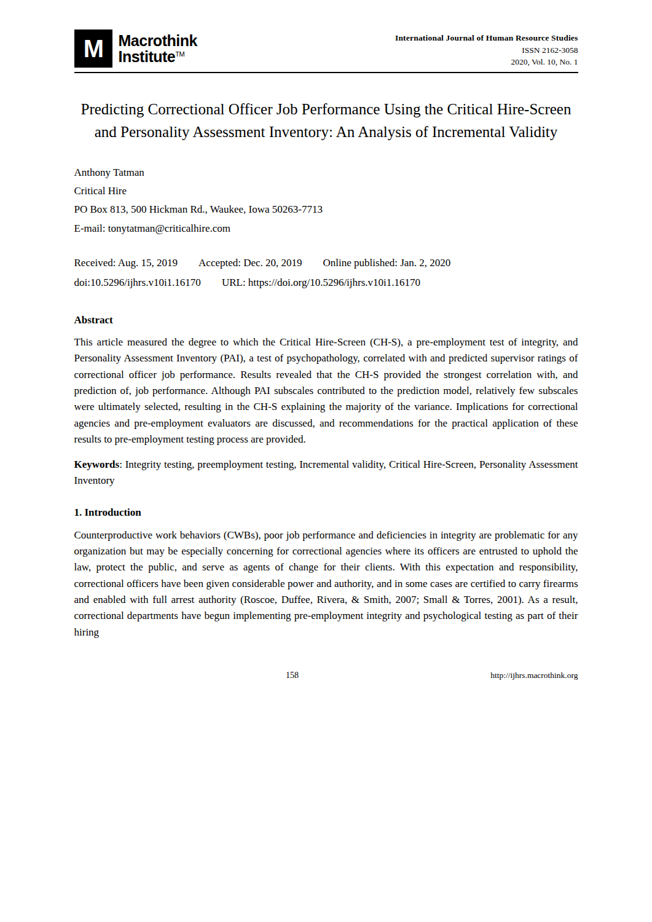M
Macrothink
InstituteTM
International Journal of Human Resource Studies
ISSN 2162-3058
2020, Vol. 10, No. 1
Predicting Correctional Officer Job Performance Using the Critical Hire-Screen and Personality Assessment Inventory: An Analysis of Incremental Validity
Anthony Tatman
Critical Hire
PO Box 813, 500 Hickman Rd., Waukee, Iowa 50263-7713
E-mail: tonytatman@criticalhire.com
Received: Aug. 15, 2019 Accepted: Dec. 20, 2019 Online published: Jan. 2, 2020
doi:10.5296/ijhrs.v10i1.16170 URL: https://doi.org/10.5296/ijhrs.v10i1.16170
Abstract
This article measured the degree to which the Critical Hire-Screen (CH-S), a pre-employment test of integrity, and Personality Assessment Inventory (PAI), a test of psychopathology, correlated with and predicted supervisor ratings of correctional officer job performance. Results revealed that the CH-S provided the strongest correlation with, and prediction of, job performance. Although PAI subscales contributed to the prediction model, relatively few subscales were ultimately selected, resulting in the CH-S explaining the majority of the variance. Implications for correctional agencies and pre-employment evaluators are discussed, and recommendations for the practical application of these results to pre-employment testing process are provided.
Keywords: Integrity testing, preemployment testing, Incremental validity, Critical Hire-Screen, Personality Assessment Inventory
1. Introduction
Counterproductive work behaviors (CWBs), poor job performance and deficiencies in integrity are problematic for any organization but may be especially concerning for correctional agencies where its officers are entrusted to uphold the law, protect the public, and serve as agents of change for their clients. With this expectation and responsibility, correctional officers have been given considerable power and authority, and in some cases are certified to carry firearms and enabled with full arrest authority (Roscoe, Duffee, Rivera, & Smith, 2007; Small & Torres, 2001). As a result, correctional departments have begun implementing pre-employment integrity and psychological testing as part of their hiring
158 http://ijhrs.macrothink.org